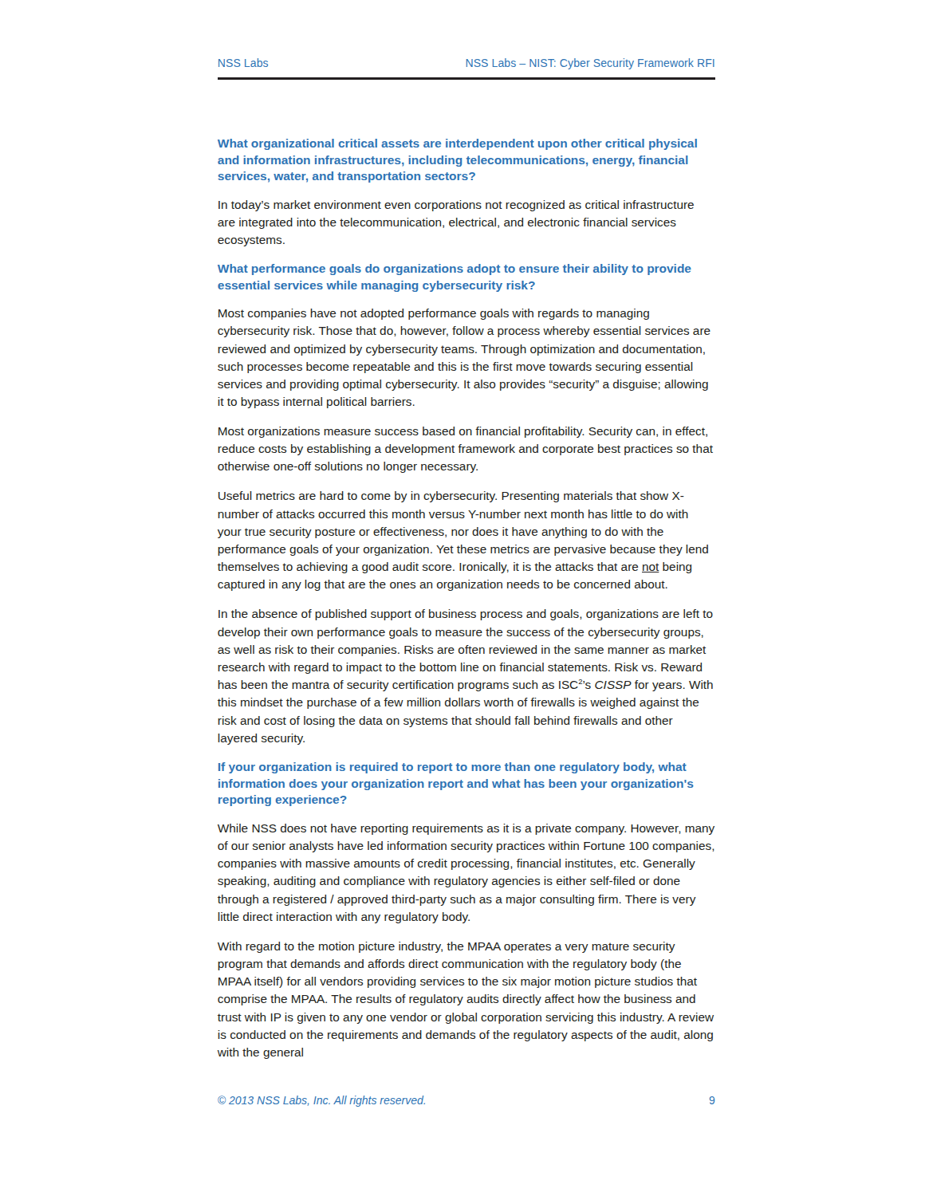NSS Labs NSS Labs – NIST: Cyber Security Framework RFI
What organizational critical assets are interdependent upon other critical physical and information infrastructures, including telecommunications, energy, financial services, water, and transportation sectors?
In today’s market environment even corporations not recognized as critical infrastructure are integrated into the telecommunication, electrical, and electronic financial services ecosystems.
What performance goals do organizations adopt to ensure their ability to provide essential services while managing cybersecurity risk?
Most companies have not adopted performance goals with regards to managing cybersecurity risk. Those that do, however, follow a process whereby essential services are reviewed and optimized by cybersecurity teams. Through optimization and documentation, such processes become repeatable and this is the first move towards securing essential services and providing optimal cybersecurity. It also provides “security” a disguise; allowing it to bypass internal political barriers.
Most organizations measure success based on financial profitability. Security can, in effect, reduce costs by establishing a development framework and corporate best practices so that otherwise one-off solutions no longer necessary.
Useful metrics are hard to come by in cybersecurity. Presenting materials that show X-number of attacks occurred this month versus Y-number next month has little to do with your true security posture or effectiveness, nor does it have anything to do with the performance goals of your organization. Yet these metrics are pervasive because they lend themselves to achieving a good audit score. Ironically, it is the attacks that are not being captured in any log that are the ones an organization needs to be concerned about.
In the absence of published support of business process and goals, organizations are left to develop their own performance goals to measure the success of the cybersecurity groups, as well as risk to their companies. Risks are often reviewed in the same manner as market research with regard to impact to the bottom line on financial statements. Risk vs. Reward has been the mantra of security certification programs such as ISC2’s CISSP for years. With this mindset the purchase of a few million dollars worth of firewalls is weighed against the risk and cost of losing the data on systems that should fall behind firewalls and other layered security.
If your organization is required to report to more than one regulatory body, what information does your organization report and what has been your organization's reporting experience?
While NSS does not have reporting requirements as it is a private company. However, many of our senior analysts have led information security practices within Fortune 100 companies, companies with massive amounts of credit processing, financial institutes, etc. Generally speaking, auditing and compliance with regulatory agencies is either self-filed or done through a registered / approved third-party such as a major consulting firm. There is very little direct interaction with any regulatory body.
With regard to the motion picture industry, the MPAA operates a very mature security program that demands and affords direct communication with the regulatory body (the MPAA itself) for all vendors providing services to the six major motion picture studios that comprise the MPAA. The results of regulatory audits directly affect how the business and trust with IP is given to any one vendor or global corporation servicing this industry. A review is conducted on the requirements and demands of the regulatory aspects of the audit, along with the general
© 2013 NSS Labs, Inc. All rights reserved. 9